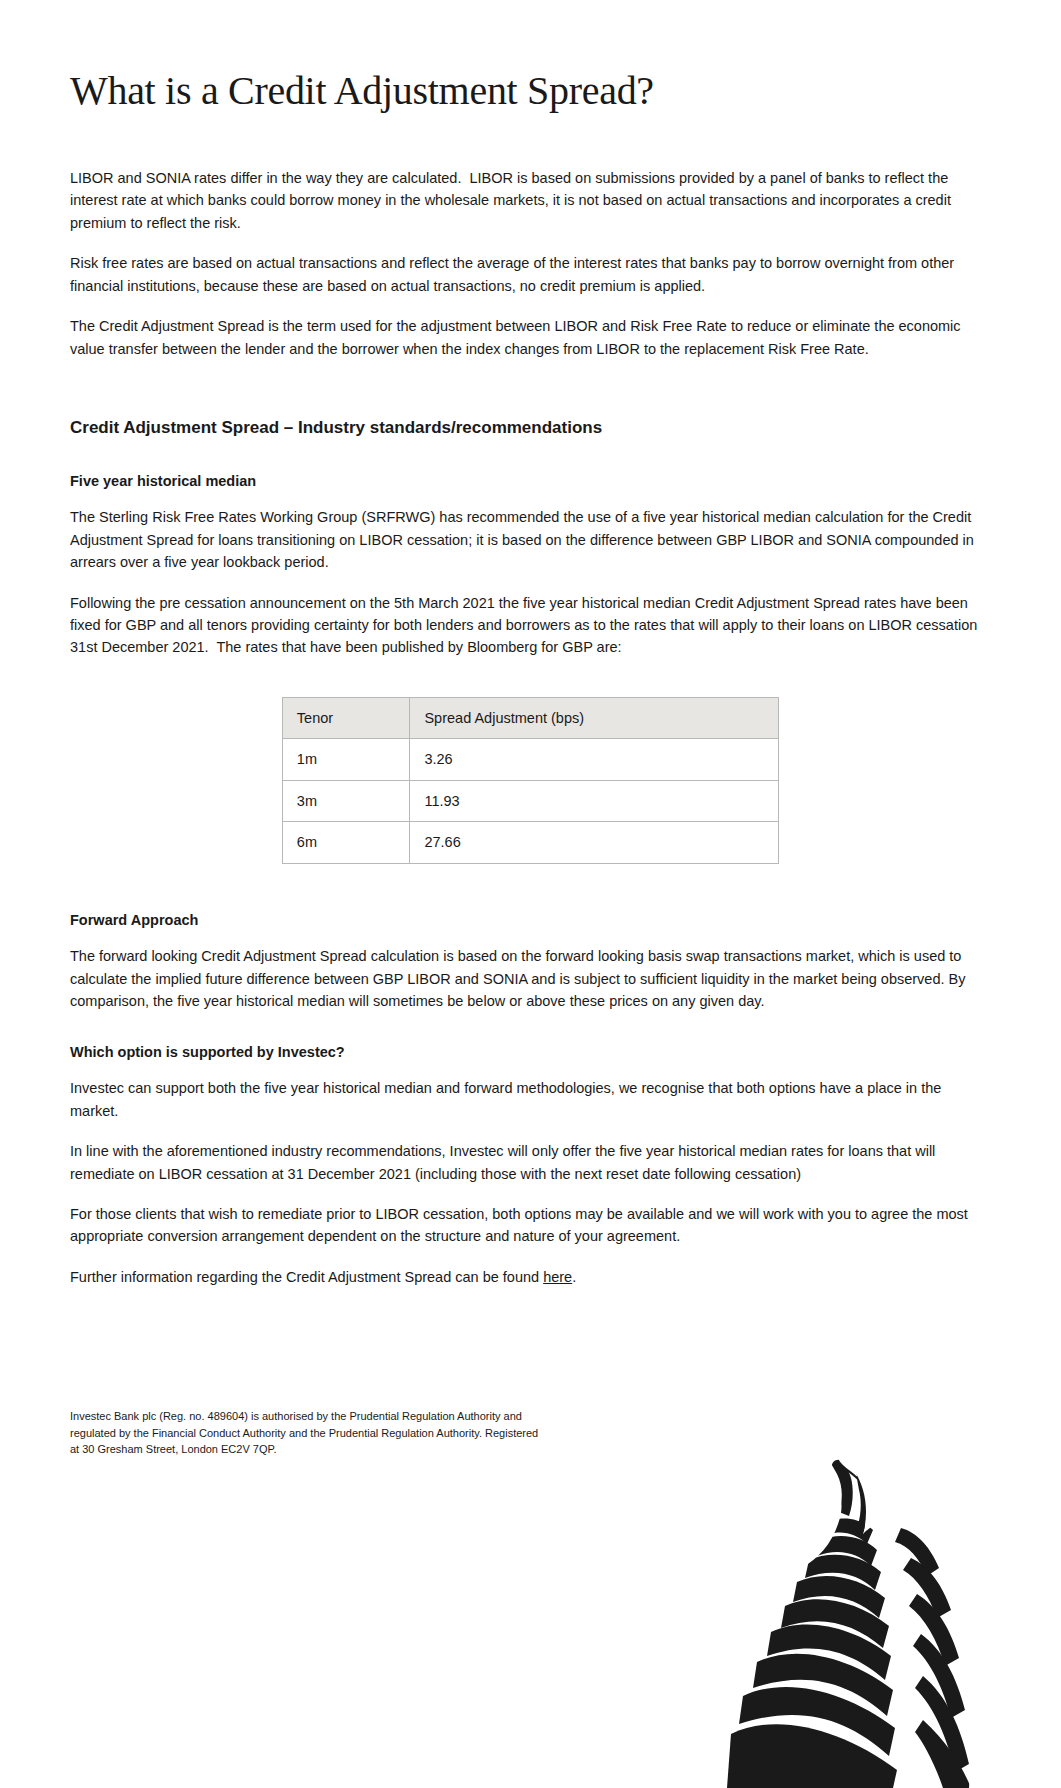What is a Credit Adjustment Spread?
LIBOR and SONIA rates differ in the way they are calculated. LIBOR is based on submissions provided by a panel of banks to reflect the interest rate at which banks could borrow money in the wholesale markets, it is not based on actual transactions and incorporates a credit premium to reflect the risk.
Risk free rates are based on actual transactions and reflect the average of the interest rates that banks pay to borrow overnight from other financial institutions, because these are based on actual transactions, no credit premium is applied.
The Credit Adjustment Spread is the term used for the adjustment between LIBOR and Risk Free Rate to reduce or eliminate the economic value transfer between the lender and the borrower when the index changes from LIBOR to the replacement Risk Free Rate.
Credit Adjustment Spread – Industry standards/recommendations
Five year historical median
The Sterling Risk Free Rates Working Group (SRFRWG) has recommended the use of a five year historical median calculation for the Credit Adjustment Spread for loans transitioning on LIBOR cessation; it is based on the difference between GBP LIBOR and SONIA compounded in arrears over a five year lookback period.
Following the pre cessation announcement on the 5th March 2021 the five year historical median Credit Adjustment Spread rates have been fixed for GBP and all tenors providing certainty for both lenders and borrowers as to the rates that will apply to their loans on LIBOR cessation 31st December 2021. The rates that have been published by Bloomberg for GBP are:
| Tenor | Spread Adjustment (bps) |
| --- | --- |
| 1m | 3.26 |
| 3m | 11.93 |
| 6m | 27.66 |
Forward Approach
The forward looking Credit Adjustment Spread calculation is based on the forward looking basis swap transactions market, which is used to calculate the implied future difference between GBP LIBOR and SONIA and is subject to sufficient liquidity in the market being observed. By comparison, the five year historical median will sometimes be below or above these prices on any given day.
Which option is supported by Investec?
Investec can support both the five year historical median and forward methodologies, we recognise that both options have a place in the market.
In line with the aforementioned industry recommendations, Investec will only offer the five year historical median rates for loans that will remediate on LIBOR cessation at 31 December 2021 (including those with the next reset date following cessation)
For those clients that wish to remediate prior to LIBOR cessation, both options may be available and we will work with you to agree the most appropriate conversion arrangement dependent on the structure and nature of your agreement.
Further information regarding the Credit Adjustment Spread can be found here.
Investec Bank plc (Reg. no. 489604) is authorised by the Prudential Regulation Authority and regulated by the Financial Conduct Authority and the Prudential Regulation Authority. Registered at 30 Gresham Street, London EC2V 7QP.